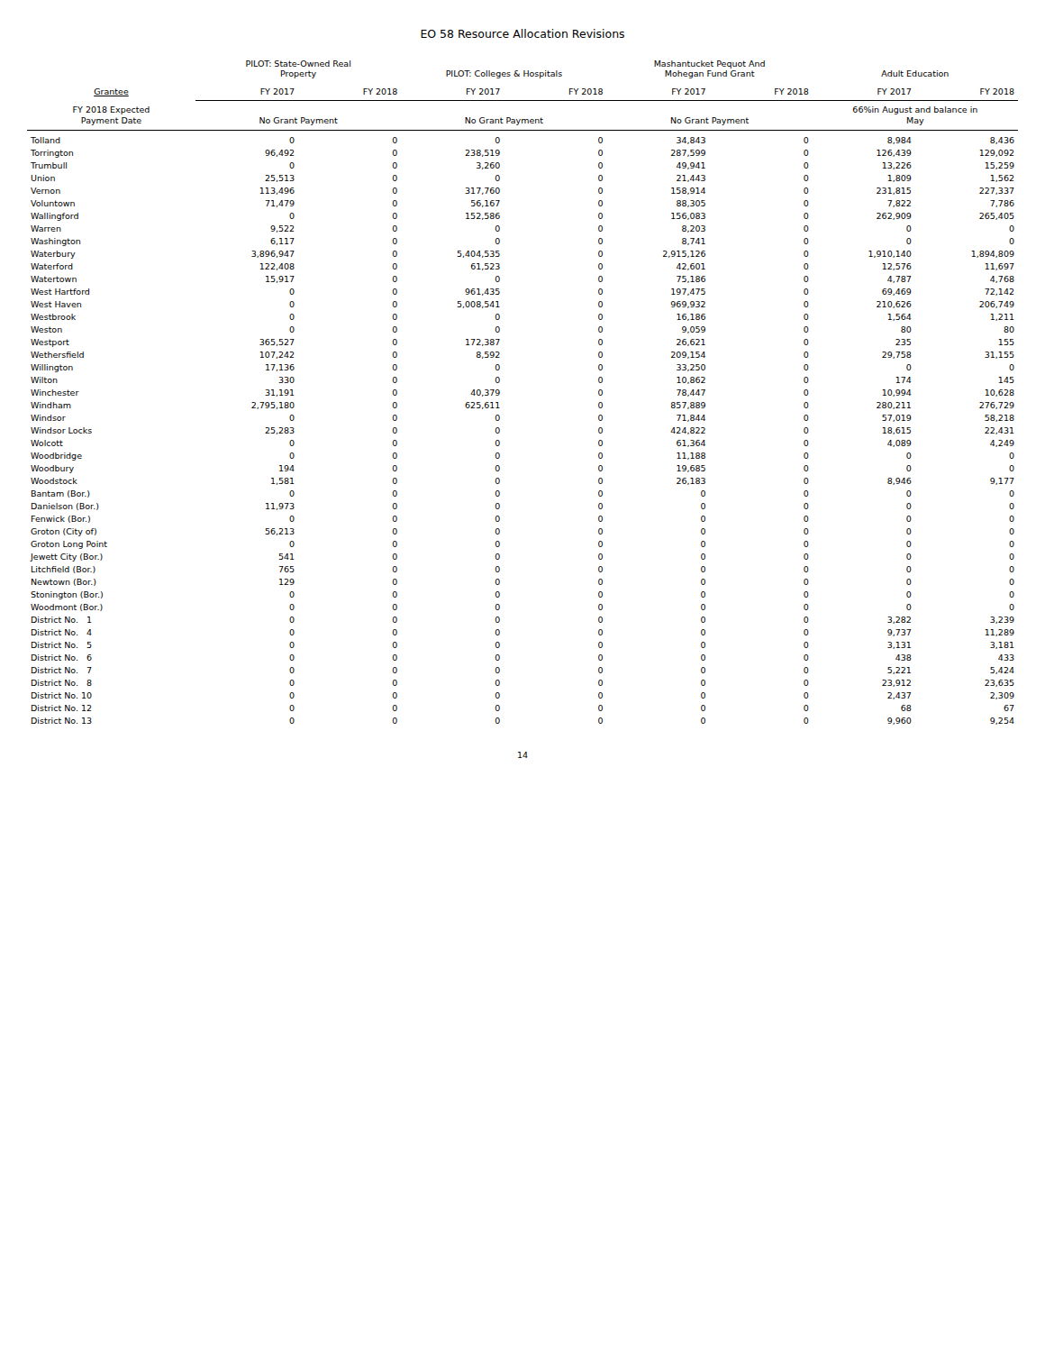EO 58 Resource Allocation Revisions
| | PILOT: State-Owned Real Property | PILOT: Colleges & Hospitals | Mashantucket Pequot And Mohegan Fund Grant | Adult Education |
| --- | --- | --- | --- | --- |
| Grantee | FY 2017 | FY 2018 | FY 2017 | FY 2018 | FY 2017 | FY 2018 | FY 2017 | FY 2018 |
| FY 2018 Expected Payment Date | No Grant Payment | No Grant Payment | No Grant Payment | 66%in August and balance in May |
| Tolland | 0 | 0 | 0 | 0 | 34,843 | 0 | 8,984 | 8,436 |
| Torrington | 96,492 | 0 | 238,519 | 0 | 287,599 | 0 | 126,439 | 129,092 |
| Trumbull | 0 | 0 | 3,260 | 0 | 49,941 | 0 | 13,226 | 15,259 |
| Union | 25,513 | 0 | 0 | 0 | 21,443 | 0 | 1,809 | 1,562 |
| Vernon | 113,496 | 0 | 317,760 | 0 | 158,914 | 0 | 231,815 | 227,337 |
| Voluntown | 71,479 | 0 | 56,167 | 0 | 88,305 | 0 | 7,822 | 7,786 |
| Wallingford | 0 | 0 | 152,586 | 0 | 156,083 | 0 | 262,909 | 265,405 |
| Warren | 9,522 | 0 | 0 | 0 | 8,203 | 0 | 0 | 0 |
| Washington | 6,117 | 0 | 0 | 0 | 8,741 | 0 | 0 | 0 |
| Waterbury | 3,896,947 | 0 | 5,404,535 | 0 | 2,915,126 | 0 | 1,910,140 | 1,894,809 |
| Waterford | 122,408 | 0 | 61,523 | 0 | 42,601 | 0 | 12,576 | 11,697 |
| Watertown | 15,917 | 0 | 0 | 0 | 75,186 | 0 | 4,787 | 4,768 |
| West Hartford | 0 | 0 | 961,435 | 0 | 197,475 | 0 | 69,469 | 72,142 |
| West Haven | 0 | 0 | 5,008,541 | 0 | 969,932 | 0 | 210,626 | 206,749 |
| Westbrook | 0 | 0 | 0 | 0 | 16,186 | 0 | 1,564 | 1,211 |
| Weston | 0 | 0 | 0 | 0 | 9,059 | 0 | 80 | 80 |
| Westport | 365,527 | 0 | 172,387 | 0 | 26,621 | 0 | 235 | 155 |
| Wethersfield | 107,242 | 0 | 8,592 | 0 | 209,154 | 0 | 29,758 | 31,155 |
| Willington | 17,136 | 0 | 0 | 0 | 33,250 | 0 | 0 | 0 |
| Wilton | 330 | 0 | 0 | 0 | 10,862 | 0 | 174 | 145 |
| Winchester | 31,191 | 0 | 40,379 | 0 | 78,447 | 0 | 10,994 | 10,628 |
| Windham | 2,795,180 | 0 | 625,611 | 0 | 857,889 | 0 | 280,211 | 276,729 |
| Windsor | 0 | 0 | 0 | 0 | 71,844 | 0 | 57,019 | 58,218 |
| Windsor Locks | 25,283 | 0 | 0 | 0 | 424,822 | 0 | 18,615 | 22,431 |
| Wolcott | 0 | 0 | 0 | 0 | 61,364 | 0 | 4,089 | 4,249 |
| Woodbridge | 0 | 0 | 0 | 0 | 11,188 | 0 | 0 | 0 |
| Woodbury | 194 | 0 | 0 | 0 | 19,685 | 0 | 0 | 0 |
| Woodstock | 1,581 | 0 | 0 | 0 | 26,183 | 0 | 8,946 | 9,177 |
| Bantam (Bor.) | 0 | 0 | 0 | 0 | 0 | 0 | 0 | 0 |
| Danielson (Bor.) | 11,973 | 0 | 0 | 0 | 0 | 0 | 0 | 0 |
| Fenwick (Bor.) | 0 | 0 | 0 | 0 | 0 | 0 | 0 | 0 |
| Groton (City of) | 56,213 | 0 | 0 | 0 | 0 | 0 | 0 | 0 |
| Groton Long Point | 0 | 0 | 0 | 0 | 0 | 0 | 0 | 0 |
| Jewett City (Bor.) | 541 | 0 | 0 | 0 | 0 | 0 | 0 | 0 |
| Litchfield (Bor.) | 765 | 0 | 0 | 0 | 0 | 0 | 0 | 0 |
| Newtown (Bor.) | 129 | 0 | 0 | 0 | 0 | 0 | 0 | 0 |
| Stonington (Bor.) | 0 | 0 | 0 | 0 | 0 | 0 | 0 | 0 |
| Woodmont (Bor.) | 0 | 0 | 0 | 0 | 0 | 0 | 0 | 0 |
| District No. 1 | 0 | 0 | 0 | 0 | 0 | 0 | 3,282 | 3,239 |
| District No. 4 | 0 | 0 | 0 | 0 | 0 | 0 | 9,737 | 11,289 |
| District No. 5 | 0 | 0 | 0 | 0 | 0 | 0 | 3,131 | 3,181 |
| District No. 6 | 0 | 0 | 0 | 0 | 0 | 0 | 438 | 433 |
| District No. 7 | 0 | 0 | 0 | 0 | 0 | 0 | 5,221 | 5,424 |
| District No. 8 | 0 | 0 | 0 | 0 | 0 | 0 | 23,912 | 23,635 |
| District No. 10 | 0 | 0 | 0 | 0 | 0 | 0 | 2,437 | 2,309 |
| District No. 12 | 0 | 0 | 0 | 0 | 0 | 0 | 68 | 67 |
| District No. 13 | 0 | 0 | 0 | 0 | 0 | 0 | 9,960 | 9,254 |
14